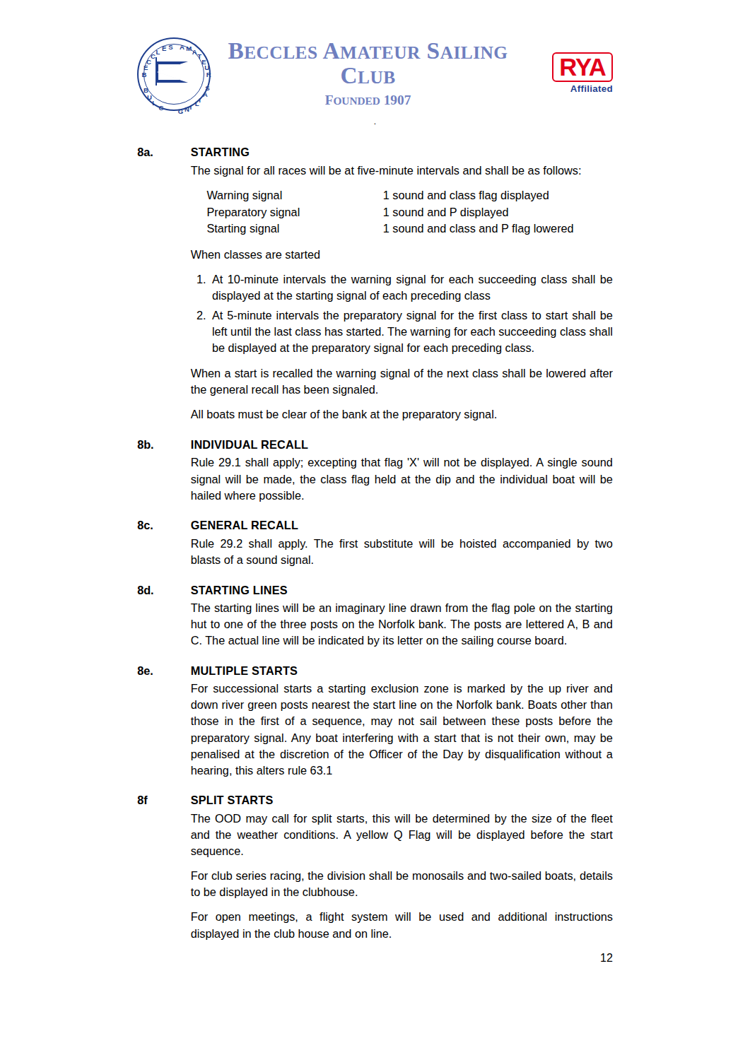C L U B B E C C L E S A M A T E U R S A I L I N G
BECCLES AMATEUR SAILING CLUB
FOUNDED 1907
RYA
Affiliated
.
8a.
Starting
The signal for all races will be at five-minute intervals and shall be as follows:
| Warning signal | 1 sound and class flag displayed |
| Preparatory signal | 1 sound and P displayed |
| Starting signal | 1 sound and class and P flag lowered |
When classes are started
At 10-minute intervals the warning signal for each succeeding class shall be displayed at the starting signal of each preceding class
At 5-minute intervals the preparatory signal for the first class to start shall be left until the last class has started. The warning for each succeeding class shall be displayed at the preparatory signal for each preceding class.
When a start is recalled the warning signal of the next class shall be lowered after the general recall has been signaled.
All boats must be clear of the bank at the preparatory signal.
8b.
Individual Recall
Rule 29.1 shall apply; excepting that flag 'X' will not be displayed. A single sound signal will be made, the class flag held at the dip and the individual boat will be hailed where possible.
8c.
General Recall
Rule 29.2 shall apply. The first substitute will be hoisted accompanied by two blasts of a sound signal.
8d.
Starting Lines
The starting lines will be an imaginary line drawn from the flag pole on the starting hut to one of the three posts on the Norfolk bank. The posts are lettered A, B and C. The actual line will be indicated by its letter on the sailing course board.
8e.
Multiple Starts
For successional starts a starting exclusion zone is marked by the up river and down river green posts nearest the start line on the Norfolk bank. Boats other than those in the first of a sequence, may not sail between these posts before the preparatory signal. Any boat interfering with a start that is not their own, may be penalised at the discretion of the Officer of the Day by disqualification without a hearing, this alters rule 63.1
8f
Split Starts
The OOD may call for split starts, this will be determined by the size of the fleet and the weather conditions. A yellow Q Flag will be displayed before the start sequence.
For club series racing, the division shall be monosails and two-sailed boats, details to be displayed in the clubhouse.
For open meetings, a flight system will be used and additional instructions displayed in the club house and on line.
12